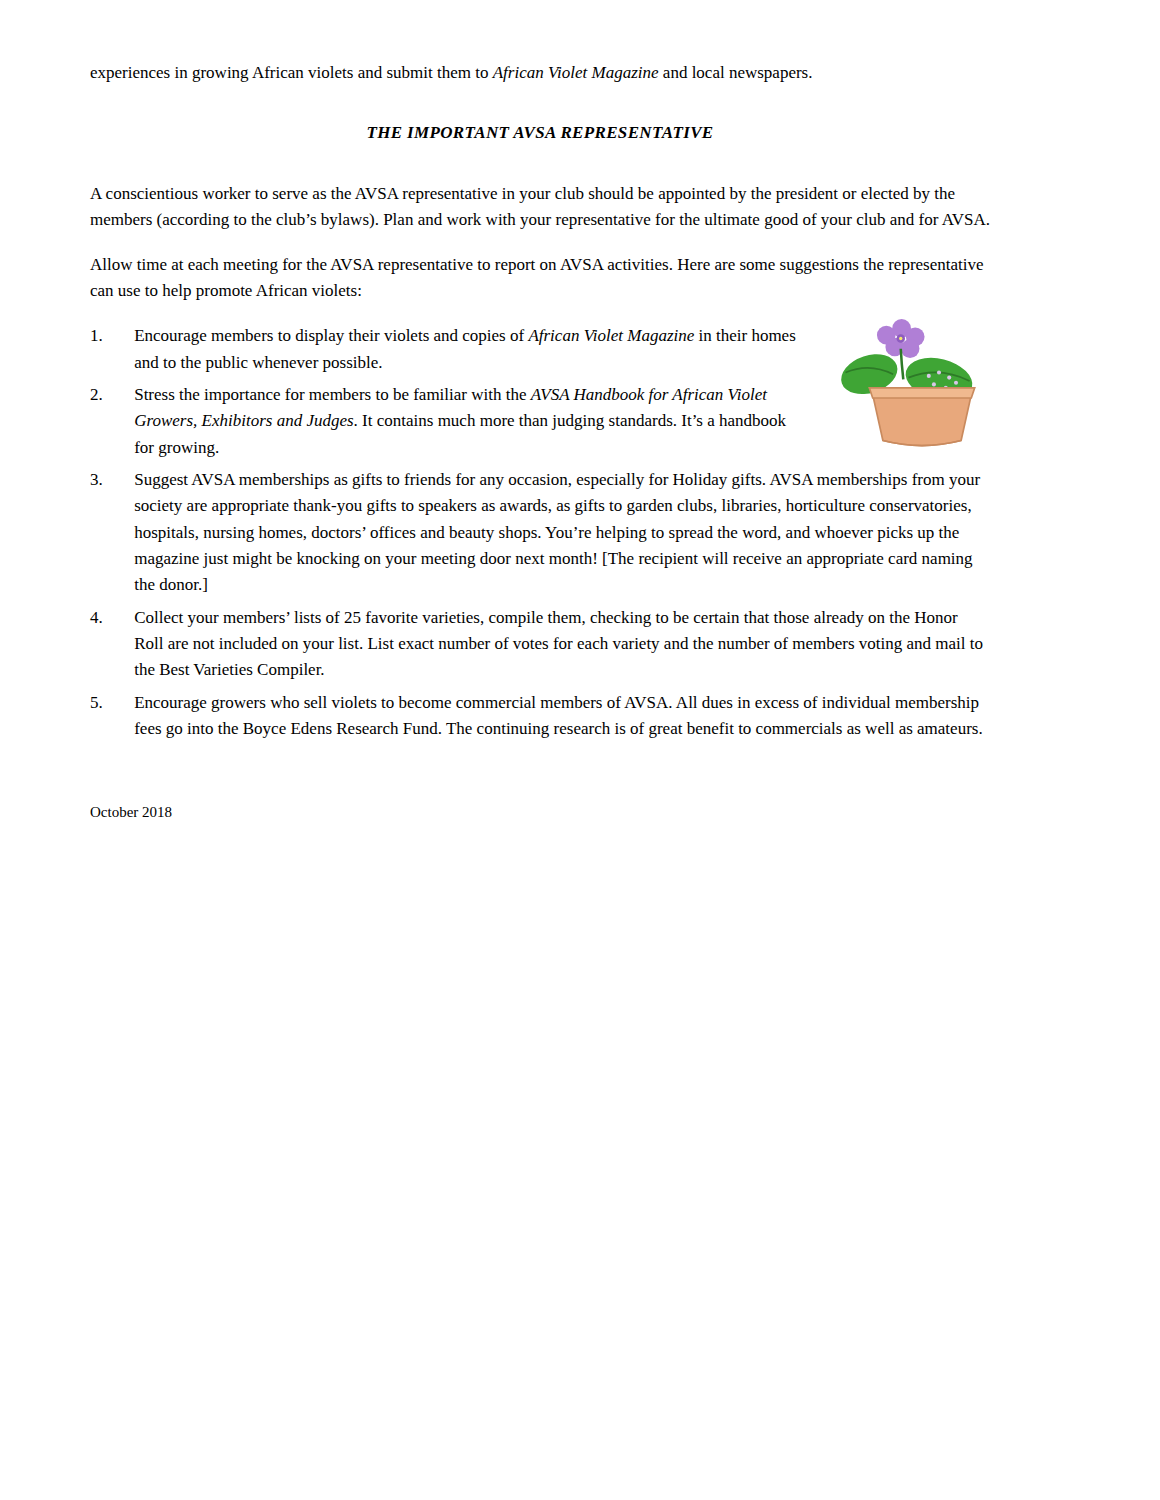experiences in growing African violets and submit them to African Violet Magazine and local newspapers.
THE IMPORTANT AVSA REPRESENTATIVE
A conscientious worker to serve as the AVSA representative in your club should be appointed by the president or elected by the members (according to the club’s bylaws). Plan and work with your representative for the ultimate good of your club and for AVSA.
Allow time at each meeting for the AVSA representative to report on AVSA activities. Here are some suggestions the representative can use to help promote African violets:
Encourage members to display their violets and copies of African Violet Magazine in their homes and to the public whenever possible.
Stress the importance for members to be familiar with the AVSA Handbook for African Violet Growers, Exhibitors and Judges. It contains much more than judging standards. It’s a handbook for growing.
Suggest AVSA memberships as gifts to friends for any occasion, especially for Holiday gifts. AVSA memberships from your society are appropriate thank-you gifts to speakers as awards, as gifts to garden clubs, libraries, horticulture conservatories, hospitals, nursing homes, doctors’ offices and beauty shops. You’re helping to spread the word, and whoever picks up the magazine just might be knocking on your meeting door next month! [The recipient will receive an appropriate card naming the donor.]
Collect your members’ lists of 25 favorite varieties, compile them, checking to be certain that those already on the Honor Roll are not included on your list. List exact number of votes for each variety and the number of members voting and mail to the Best Varieties Compiler.
Encourage growers who sell violets to become commercial members of AVSA. All dues in excess of individual membership fees go into the Boyce Edens Research Fund. The continuing research is of great benefit to commercials as well as amateurs.
October 2018